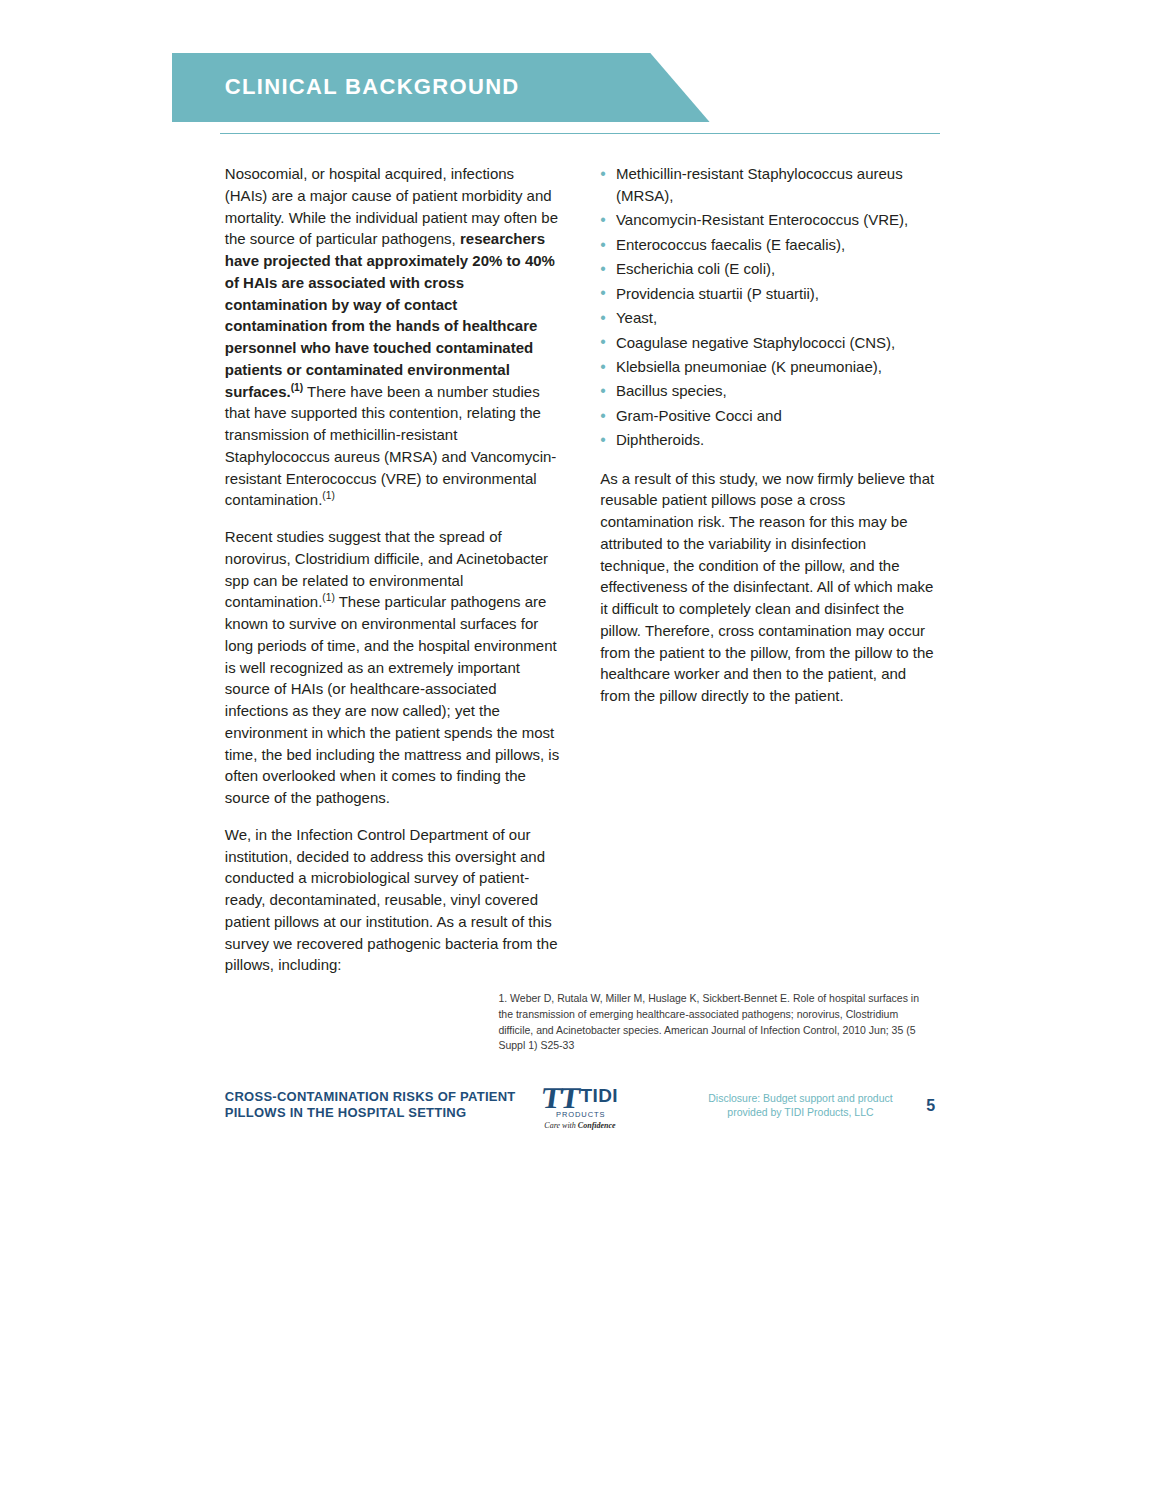Clinical Background
Nosocomial, or hospital acquired, infections (HAIs) are a major cause of patient morbidity and mortality. While the individual patient may often be the source of particular pathogens, researchers have projected that approximately 20% to 40% of HAIs are associated with cross contamination by way of contact contamination from the hands of healthcare personnel who have touched contaminated patients or contaminated environmental surfaces.(1) There have been a number studies that have supported this contention, relating the transmission of methicillin-resistant Staphylococcus aureus (MRSA) and Vancomycin-resistant Enterococcus (VRE) to environmental contamination.(1)
Recent studies suggest that the spread of norovirus, Clostridium difficile, and Acinetobacter spp can be related to environmental contamination.(1) These particular pathogens are known to survive on environmental surfaces for long periods of time, and the hospital environment is well recognized as an extremely important source of HAIs (or healthcare-associated infections as they are now called); yet the environment in which the patient spends the most time, the bed including the mattress and pillows, is often overlooked when it comes to finding the source of the pathogens.
We, in the Infection Control Department of our institution, decided to address this oversight and conducted a microbiological survey of patient-ready, decontaminated, reusable, vinyl covered patient pillows at our institution. As a result of this survey we recovered pathogenic bacteria from the pillows, including:
Methicillin-resistant Staphylococcus aureus (MRSA),
Vancomycin-Resistant Enterococcus (VRE),
Enterococcus faecalis (E faecalis),
Escherichia coli (E coli),
Providencia stuartii (P stuartii),
Yeast,
Coagulase negative Staphylococci (CNS),
Klebsiella pneumoniae (K pneumoniae),
Bacillus species,
Gram-Positive Cocci and
Diphtheroids.
As a result of this study, we now firmly believe that reusable patient pillows pose a cross contamination risk. The reason for this may be attributed to the variability in disinfection technique, the condition of the pillow, and the effectiveness of the disinfectant. All of which make it difficult to completely clean and disinfect the pillow. Therefore, cross contamination may occur from the patient to the pillow, from the pillow to the healthcare worker and then to the patient, and from the pillow directly to the patient.
1. Weber D, Rutala W, Miller M, Huslage K, Sickbert-Bennet E. Role of hospital surfaces in the transmission of emerging healthcare-associated pathogens; norovirus, Clostridium difficile, and Acinetobacter species. American Journal of Infection Control, 2010 Jun; 35 (5 Suppl 1) S25-33
Cross-Contamination Risks of Patient
Pillows in the Hospital Setting
TT TIDI PRODUCTS Care with Confidence
Disclosure: Budget support and product
provided by TIDI Products, LLC
5